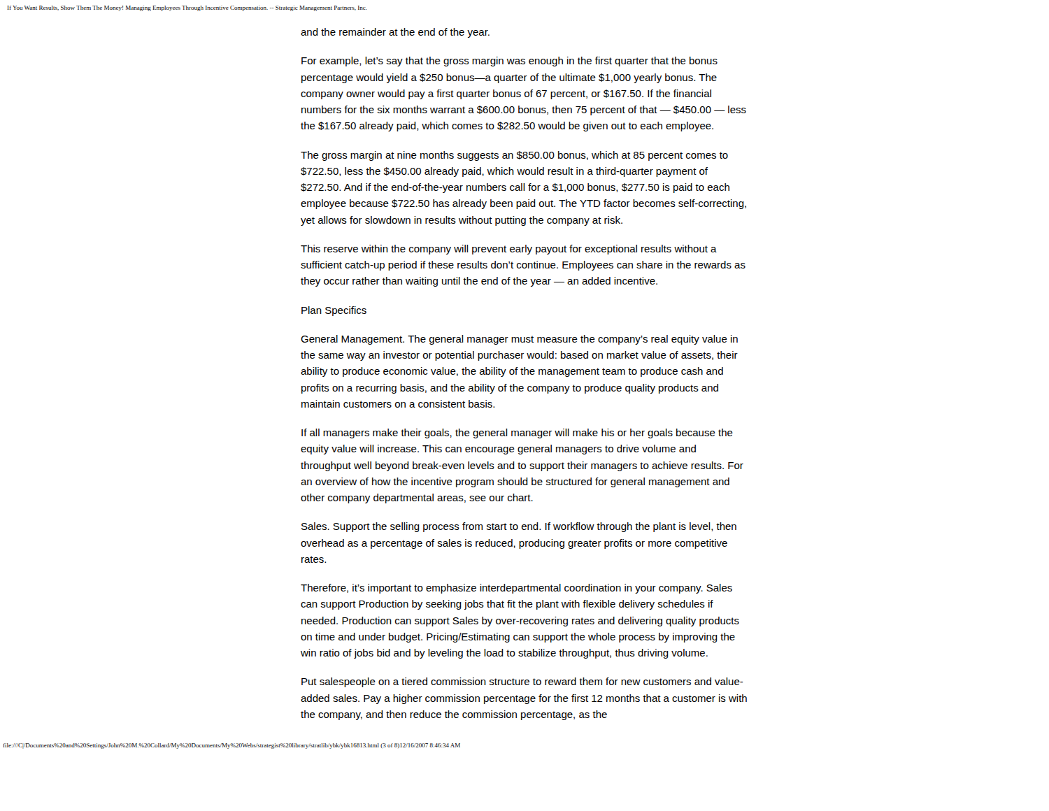If You Want Results, Show Them The Money! Managing Employees Through Incentive Compensation. -- Strategic Management Partners, Inc.
and the remainder at the end of the year.
For example, let’s say that the gross margin was enough in the first quarter that the bonus percentage would yield a $250 bonus—a quarter of the ultimate $1,000 yearly bonus. The company owner would pay a first quarter bonus of 67 percent, or $167.50. If the financial numbers for the six months warrant a $600.00 bonus, then 75 percent of that — $450.00 — less the $167.50 already paid, which comes to $282.50 would be given out to each employee.
The gross margin at nine months suggests an $850.00 bonus, which at 85 percent comes to $722.50, less the $450.00 already paid, which would result in a third-quarter payment of $272.50. And if the end-of-the-year numbers call for a $1,000 bonus, $277.50 is paid to each employee because $722.50 has already been paid out. The YTD factor becomes self-correcting, yet allows for slowdown in results without putting the company at risk.
This reserve within the company will prevent early payout for exceptional results without a sufficient catch-up period if these results don’t continue. Employees can share in the rewards as they occur rather than waiting until the end of the year — an added incentive.
Plan Specifics
General Management. The general manager must measure the company’s real equity value in the same way an investor or potential purchaser would: based on market value of assets, their ability to produce economic value, the ability of the management team to produce cash and profits on a recurring basis, and the ability of the company to produce quality products and maintain customers on a consistent basis.
If all managers make their goals, the general manager will make his or her goals because the equity value will increase. This can encourage general managers to drive volume and throughput well beyond break-even levels and to support their managers to achieve results. For an overview of how the incentive program should be structured for general management and other company departmental areas, see our chart.
Sales. Support the selling process from start to end. If workflow through the plant is level, then overhead as a percentage of sales is reduced, producing greater profits or more competitive rates.
Therefore, it’s important to emphasize interdepartmental coordination in your company. Sales can support Production by seeking jobs that fit the plant with flexible delivery schedules if needed. Production can support Sales by over-recovering rates and delivering quality products on time and under budget. Pricing/Estimating can support the whole process by improving the win ratio of jobs bid and by leveling the load to stabilize throughput, thus driving volume.
Put salespeople on a tiered commission structure to reward them for new customers and value-added sales. Pay a higher commission percentage for the first 12 months that a customer is with the company, and then reduce the commission percentage, as the
file:///C|/Documents%20and%20Settings/John%20M.%20Collard/My%20Documents/My%20Webs/strategist%20library/stratlib/ybk/ybk16813.html (3 of 8)12/16/2007 8:46:34 AM